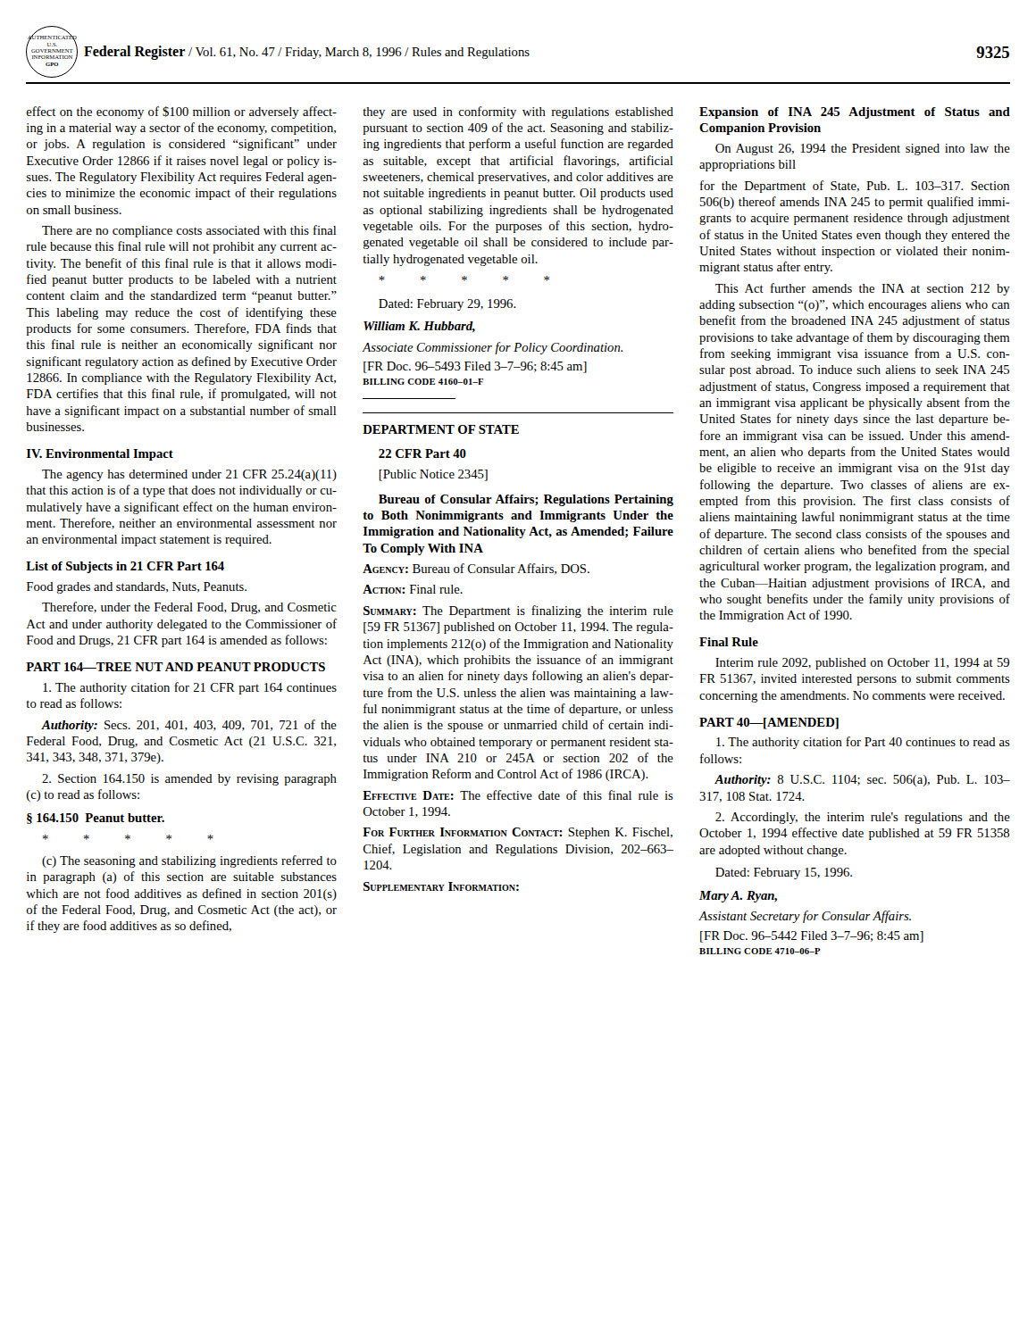AUTHENTICATED
U.S. GOVERNMENT
INFORMATION
GPO
Federal Register / Vol. 61, No. 47 / Friday, March 8, 1996 / Rules and Regulations
9325
effect on the economy of $100 million or adversely affecting in a material way a sector of the economy, competition, or jobs. A regulation is considered “significant” under Executive Order 12866 if it raises novel legal or policy issues. The Regulatory Flexibility Act requires Federal agencies to minimize the economic impact of their regulations on small business.
There are no compliance costs associated with this final rule because this final rule will not prohibit any current activity. The benefit of this final rule is that it allows modified peanut butter products to be labeled with a nutrient content claim and the standardized term “peanut butter.” This labeling may reduce the cost of identifying these products for some consumers. Therefore, FDA finds that this final rule is neither an economically significant nor significant regulatory action as defined by Executive Order 12866. In compliance with the Regulatory Flexibility Act, FDA certifies that this final rule, if promulgated, will not have a significant impact on a substantial number of small businesses.
IV. Environmental Impact
The agency has determined under 21 CFR 25.24(a)(11) that this action is of a type that does not individually or cumulatively have a significant effect on the human environment. Therefore, neither an environmental assessment nor an environmental impact statement is required.
List of Subjects in 21 CFR Part 164
Food grades and standards, Nuts, Peanuts.
Therefore, under the Federal Food, Drug, and Cosmetic Act and under authority delegated to the Commissioner of Food and Drugs, 21 CFR part 164 is amended as follows:
PART 164—TREE NUT AND PEANUT PRODUCTS
1. The authority citation for 21 CFR part 164 continues to read as follows:
Authority: Secs. 201, 401, 403, 409, 701, 721 of the Federal Food, Drug, and Cosmetic Act (21 U.S.C. 321, 341, 343, 348, 371, 379e).
2. Section 164.150 is amended by revising paragraph (c) to read as follows:
§ 164.150 Peanut butter.
* * * * *
(c) The seasoning and stabilizing ingredients referred to in paragraph (a) of this section are suitable substances which are not food additives as defined in section 201(s) of the Federal Food, Drug, and Cosmetic Act (the act), or if they are food additives as so defined,
they are used in conformity with regulations established pursuant to section 409 of the act. Seasoning and stabilizing ingredients that perform a useful function are regarded as suitable, except that artificial flavorings, artificial sweeteners, chemical preservatives, and color additives are not suitable ingredients in peanut butter. Oil products used as optional stabilizing ingredients shall be hydrogenated vegetable oils. For the purposes of this section, hydrogenated vegetable oil shall be considered to include partially hydrogenated vegetable oil.
* * * * *
Dated: February 29, 1996.
William K. Hubbard,
Associate Commissioner for Policy Coordination.
[FR Doc. 96–5493 Filed 3–7–96; 8:45 am]
BILLING CODE 4160–01–F
DEPARTMENT OF STATE
22 CFR Part 40
[Public Notice 2345]
Bureau of Consular Affairs; Regulations Pertaining to Both Nonimmigrants and Immigrants Under the Immigration and Nationality Act, as Amended; Failure To Comply With INA
Agency: Bureau of Consular Affairs, DOS.
Action: Final rule.
Summary: The Department is finalizing the interim rule [59 FR 51367] published on October 11, 1994. The regulation implements 212(o) of the Immigration and Nationality Act (INA), which prohibits the issuance of an immigrant visa to an alien for ninety days following an alien's departure from the U.S. unless the alien was maintaining a lawful nonimmigrant status at the time of departure, or unless the alien is the spouse or unmarried child of certain individuals who obtained temporary or permanent resident status under INA 210 or 245A or section 202 of the Immigration Reform and Control Act of 1986 (IRCA).
Effective Date: The effective date of this final rule is October 1, 1994.
For Further Information Contact: Stephen K. Fischel, Chief, Legislation and Regulations Division, 202–663–1204.
Supplementary Information:
Expansion of INA 245 Adjustment of Status and Companion Provision
On August 26, 1994 the President signed into law the appropriations bill
for the Department of State, Pub. L. 103–317. Section 506(b) thereof amends INA 245 to permit qualified immigrants to acquire permanent residence through adjustment of status in the United States even though they entered the United States without inspection or violated their nonimmigrant status after entry.
This Act further amends the INA at section 212 by adding subsection “(o)”, which encourages aliens who can benefit from the broadened INA 245 adjustment of status provisions to take advantage of them by discouraging them from seeking immigrant visa issuance from a U.S. consular post abroad. To induce such aliens to seek INA 245 adjustment of status, Congress imposed a requirement that an immigrant visa applicant be physically absent from the United States for ninety days since the last departure before an immigrant visa can be issued. Under this amendment, an alien who departs from the United States would be eligible to receive an immigrant visa on the 91st day following the departure. Two classes of aliens are exempted from this provision. The first class consists of aliens maintaining lawful nonimmigrant status at the time of departure. The second class consists of the spouses and children of certain aliens who benefited from the special agricultural worker program, the legalization program, and the Cuban—Haitian adjustment provisions of IRCA, and who sought benefits under the family unity provisions of the Immigration Act of 1990.
Final Rule
Interim rule 2092, published on October 11, 1994 at 59 FR 51367, invited interested persons to submit comments concerning the amendments. No comments were received.
PART 40—[AMENDED]
1. The authority citation for Part 40 continues to read as follows:
Authority: 8 U.S.C. 1104; sec. 506(a), Pub. L. 103–317, 108 Stat. 1724.
2. Accordingly, the interim rule's regulations and the October 1, 1994 effective date published at 59 FR 51358 are adopted without change.
Dated: February 15, 1996.
Mary A. Ryan,
Assistant Secretary for Consular Affairs.
[FR Doc. 96–5442 Filed 3–7–96; 8:45 am]
BILLING CODE 4710–06–P